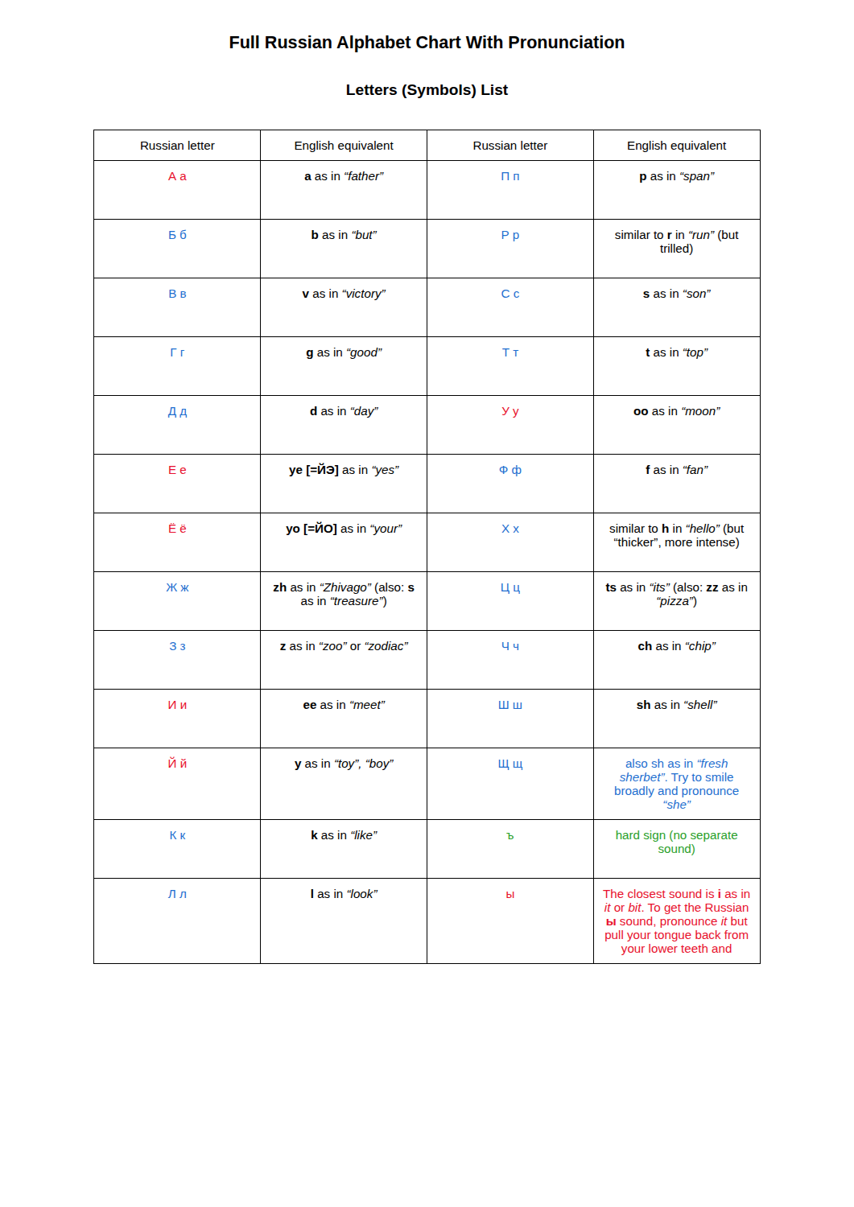Full Russian Alphabet Chart With Pronunciation
Letters (Symbols) List
| Russian letter | English equivalent | Russian letter | English equivalent |
| --- | --- | --- | --- |
| А а | a as in “father” | П п | p as in “span” |
| Б б | b as in “but” | Р р | similar to r in “run” (but trilled) |
| В в | v as in “victory” | С с | s as in “son” |
| Г г | g as in “good” | Т т | t as in “top” |
| Д д | d as in “day” | У у | oo as in “moon” |
| Е е | ye [=ЙЭ] as in “yes” | Ф ф | f as in “fan” |
| Ё ё | yo [=ЙО] as in “your” | Х х | similar to h in “hello” (but “thicker”, more intense) |
| Ж ж | zh as in “Zhivago” (also: s as in “treasure” ) | Ц ц | ts as in “its” (also: zz as in “pizza” ) |
| З з | z as in “zoo” or “zodiac” | Ч ч | ch as in “chip” |
| И и | ee as in “meet” | Ш ш | sh as in “shell” |
| Й й | y as in “toy”, “boy” | Щ щ | also sh as in “fresh sherbet” . Try to smile broadly and pronounce “she” |
| К к | k as in “like” | ъ | hard sign (no separate sound) |
| Л л | l as in “look” | ы | The closest sound is i as in it or bit . To get the Russian ы sound, pronounce it but pull your tongue back from your lower teeth and |